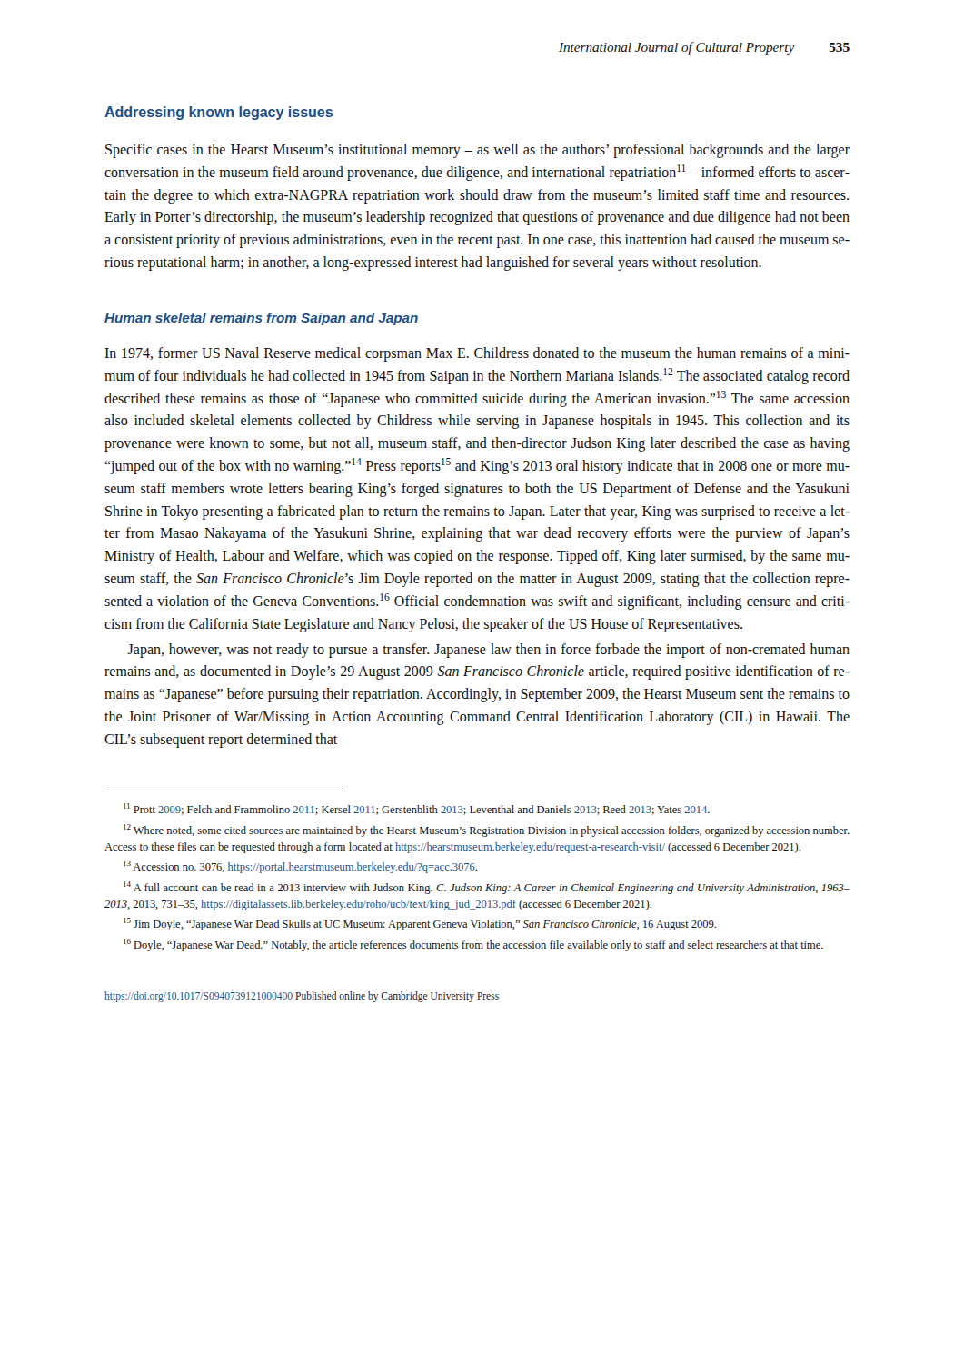International Journal of Cultural Property 535
Addressing known legacy issues
Specific cases in the Hearst Museum’s institutional memory – as well as the authors’ professional backgrounds and the larger conversation in the museum field around provenance, due diligence, and international repatriation11 – informed efforts to ascertain the degree to which extra-NAGPRA repatriation work should draw from the museum’s limited staff time and resources. Early in Porter’s directorship, the museum’s leadership recognized that questions of provenance and due diligence had not been a consistent priority of previous administrations, even in the recent past. In one case, this inattention had caused the museum serious reputational harm; in another, a long-expressed interest had languished for several years without resolution.
Human skeletal remains from Saipan and Japan
In 1974, former US Naval Reserve medical corpsman Max E. Childress donated to the museum the human remains of a minimum of four individuals he had collected in 1945 from Saipan in the Northern Mariana Islands.12 The associated catalog record described these remains as those of “Japanese who committed suicide during the American invasion.”13 The same accession also included skeletal elements collected by Childress while serving in Japanese hospitals in 1945. This collection and its provenance were known to some, but not all, museum staff, and then-director Judson King later described the case as having “jumped out of the box with no warning.”14 Press reports15 and King’s 2013 oral history indicate that in 2008 one or more museum staff members wrote letters bearing King’s forged signatures to both the US Department of Defense and the Yasukuni Shrine in Tokyo presenting a fabricated plan to return the remains to Japan. Later that year, King was surprised to receive a letter from Masao Nakayama of the Yasukuni Shrine, explaining that war dead recovery efforts were the purview of Japan’s Ministry of Health, Labour and Welfare, which was copied on the response. Tipped off, King later surmised, by the same museum staff, the San Francisco Chronicle’s Jim Doyle reported on the matter in August 2009, stating that the collection represented a violation of the Geneva Conventions.16 Official condemnation was swift and significant, including censure and criticism from the California State Legislature and Nancy Pelosi, the speaker of the US House of Representatives.
Japan, however, was not ready to pursue a transfer. Japanese law then in force forbade the import of non-cremated human remains and, as documented in Doyle’s 29 August 2009 San Francisco Chronicle article, required positive identification of remains as “Japanese” before pursuing their repatriation. Accordingly, in September 2009, the Hearst Museum sent the remains to the Joint Prisoner of War/Missing in Action Accounting Command Central Identification Laboratory (CIL) in Hawaii. The CIL’s subsequent report determined that
11 Prott 2009; Felch and Frammolino 2011; Kersel 2011; Gerstenblith 2013; Leventhal and Daniels 2013; Reed 2013; Yates 2014.
12 Where noted, some cited sources are maintained by the Hearst Museum’s Registration Division in physical accession folders, organized by accession number. Access to these files can be requested through a form located at https://hearstmuseum.berkeley.edu/request-a-research-visit/ (accessed 6 December 2021).
13 Accession no. 3076, https://portal.hearstmuseum.berkeley.edu/?q=acc.3076.
14 A full account can be read in a 2013 interview with Judson King. C. Judson King: A Career in Chemical Engineering and University Administration, 1963–2013, 2013, 731–35, https://digitalassets.lib.berkeley.edu/roho/ucb/text/king_jud_2013.pdf (accessed 6 December 2021).
15 Jim Doyle, “Japanese War Dead Skulls at UC Museum: Apparent Geneva Violation,” San Francisco Chronicle, 16 August 2009.
16 Doyle, “Japanese War Dead.” Notably, the article references documents from the accession file available only to staff and select researchers at that time.
https://doi.org/10.1017/S0940739121000400 Published online by Cambridge University Press